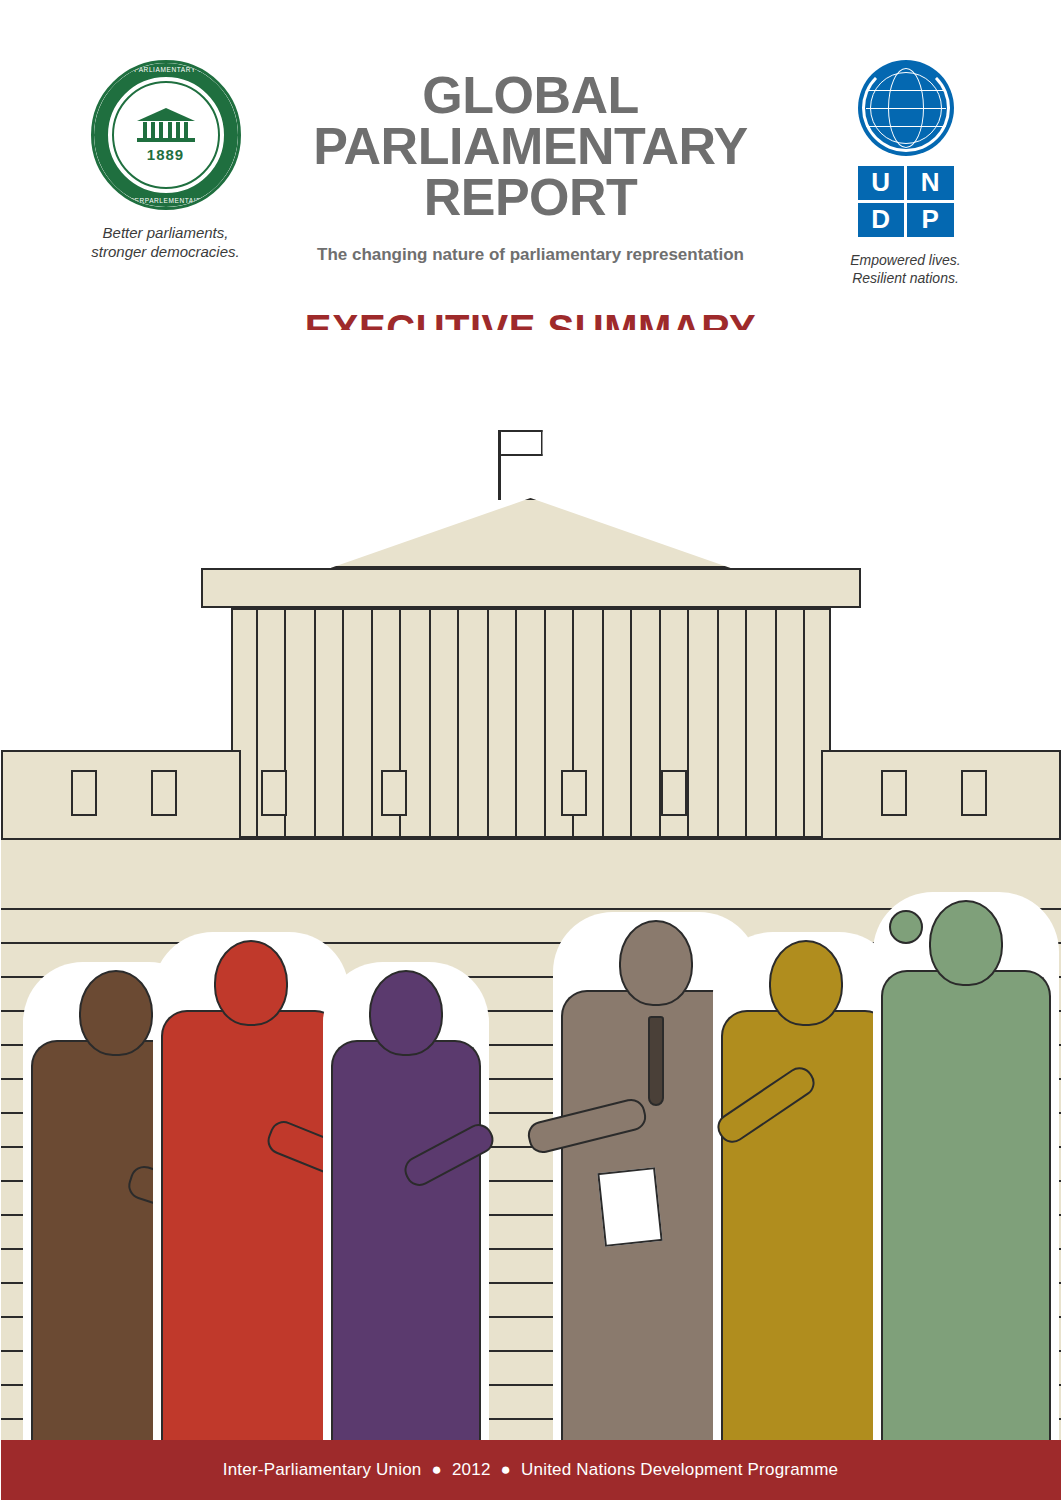1889
Better parliaments,
stronger democracies.
Global
Parliamentary
Report
The changing nature of parliamentary representation
Executive Summary
U
N
D
P
Empowered lives.
Resilient nations.
Inter-Parliamentary Union ● 2012 ● United Nations Development Programme